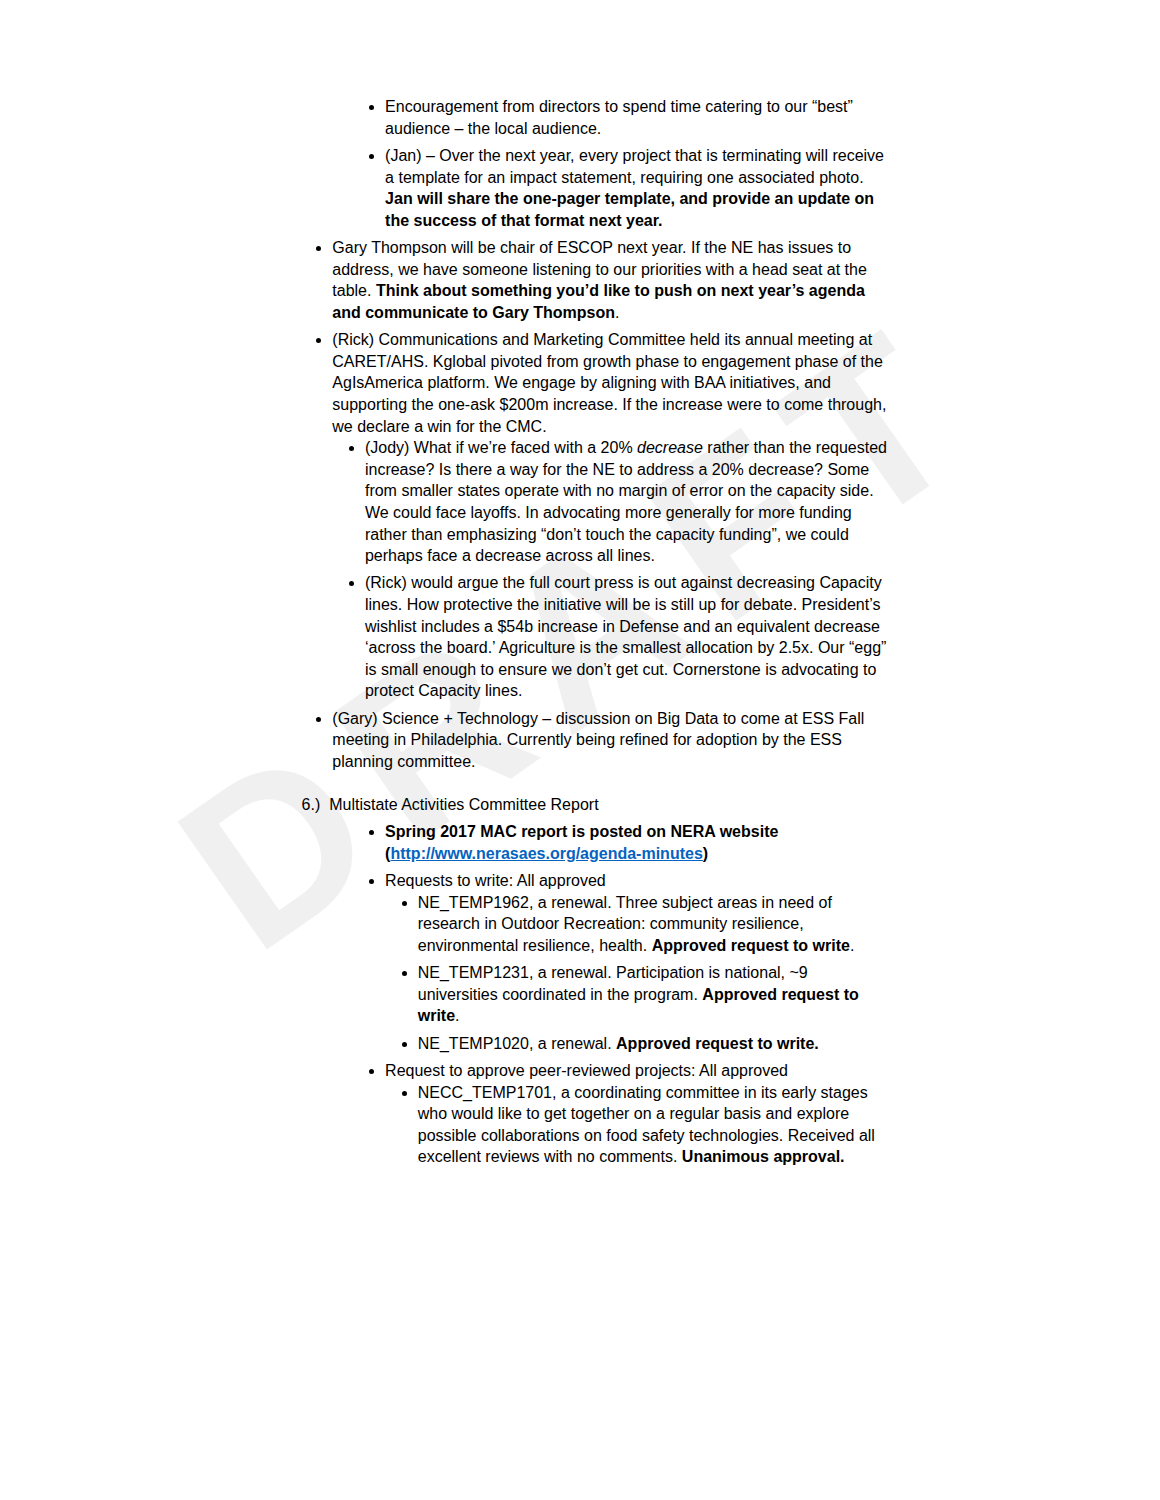DRAFT
Encouragement from directors to spend time catering to our “best” audience – the local audience.
(Jan) – Over the next year, every project that is terminating will receive a template for an impact statement, requiring one associated photo. Jan will share the one-pager template, and provide an update on the success of that format next year.
Gary Thompson will be chair of ESCOP next year. If the NE has issues to address, we have someone listening to our priorities with a head seat at the table. Think about something you’d like to push on next year’s agenda and communicate to Gary Thompson.
(Rick) Communications and Marketing Committee held its annual meeting at CARET/AHS. Kglobal pivoted from growth phase to engagement phase of the AgIsAmerica platform. We engage by aligning with BAA initiatives, and supporting the one-ask $200m increase. If the increase were to come through, we declare a win for the CMC.
(Jody) What if we’re faced with a 20% decrease rather than the requested increase? Is there a way for the NE to address a 20% decrease? Some from smaller states operate with no margin of error on the capacity side. We could face layoffs. In advocating more generally for more funding rather than emphasizing “don’t touch the capacity funding”, we could perhaps face a decrease across all lines.
(Rick) would argue the full court press is out against decreasing Capacity lines. How protective the initiative will be is still up for debate. President’s wishlist includes a $54b increase in Defense and an equivalent decrease ‘across the board.’ Agriculture is the smallest allocation by 2.5x. Our “egg” is small enough to ensure we don’t get cut. Cornerstone is advocating to protect Capacity lines.
(Gary) Science + Technology – discussion on Big Data to come at ESS Fall meeting in Philadelphia. Currently being refined for adoption by the ESS planning committee.
6.) Multistate Activities Committee Report
Spring 2017 MAC report is posted on NERA website (http://www.nerasaes.org/agenda-minutes)
Requests to write: All approved
NE_TEMP1962, a renewal. Three subject areas in need of research in Outdoor Recreation: community resilience, environmental resilience, health. Approved request to write.
NE_TEMP1231, a renewal. Participation is national, ~9 universities coordinated in the program. Approved request to write.
NE_TEMP1020, a renewal. Approved request to write.
Request to approve peer-reviewed projects: All approved
NECC_TEMP1701, a coordinating committee in its early stages who would like to get together on a regular basis and explore possible collaborations on food safety technologies. Received all excellent reviews with no comments. Unanimous approval.